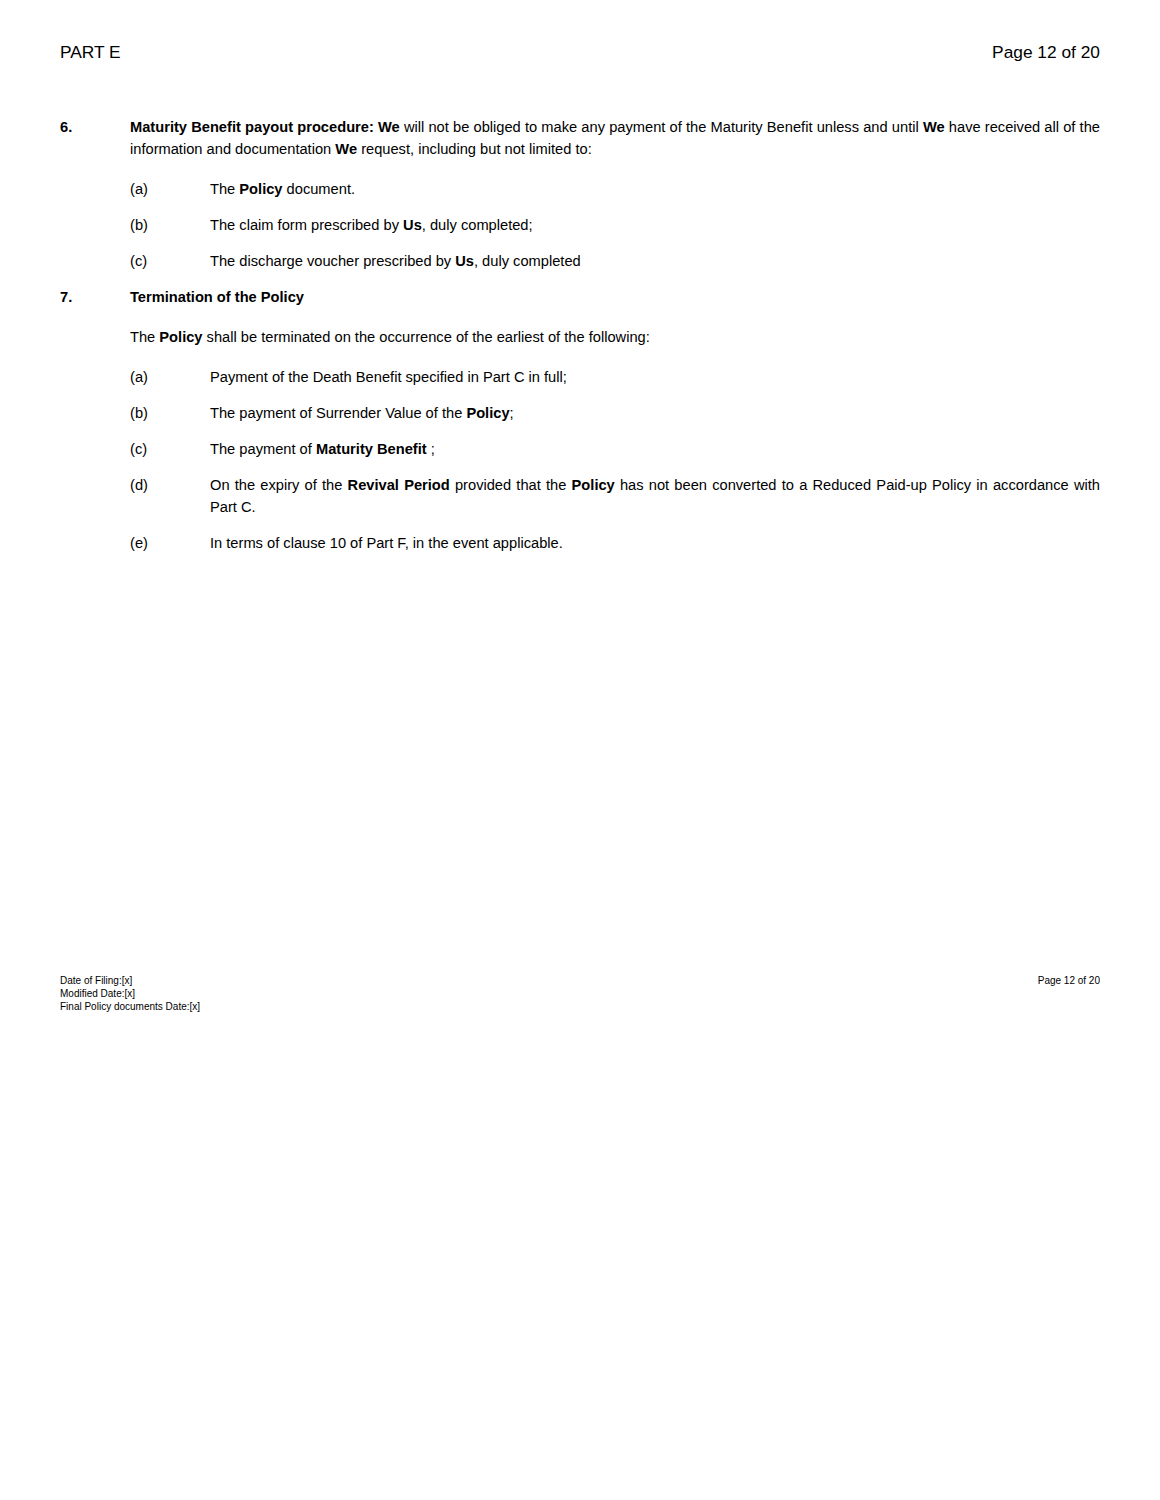PART E Page 12 of 20
6.
Maturity Benefit payout procedure: We will not be obliged to make any payment of the Maturity Benefit unless and until We have received all of the information and documentation We request, including but not limited to:
(a)
The Policy document.
(b)
The claim form prescribed by Us, duly completed;
(c)
The discharge voucher prescribed by Us, duly completed
7.
Termination of the Policy
The Policy shall be terminated on the occurrence of the earliest of the following:
(a)
Payment of the Death Benefit specified in Part C in full;
(b)
The payment of Surrender Value of the Policy;
(c)
The payment of Maturity Benefit ;
(d)
On the expiry of the Revival Period provided that the Policy has not been converted to a Reduced Paid-up Policy in accordance with Part C.
(e)
In terms of clause 10 of Part F, in the event applicable.
Date of Filing:[x]
Modified Date:[x]
Final Policy documents Date:[x]
Page 12 of 20